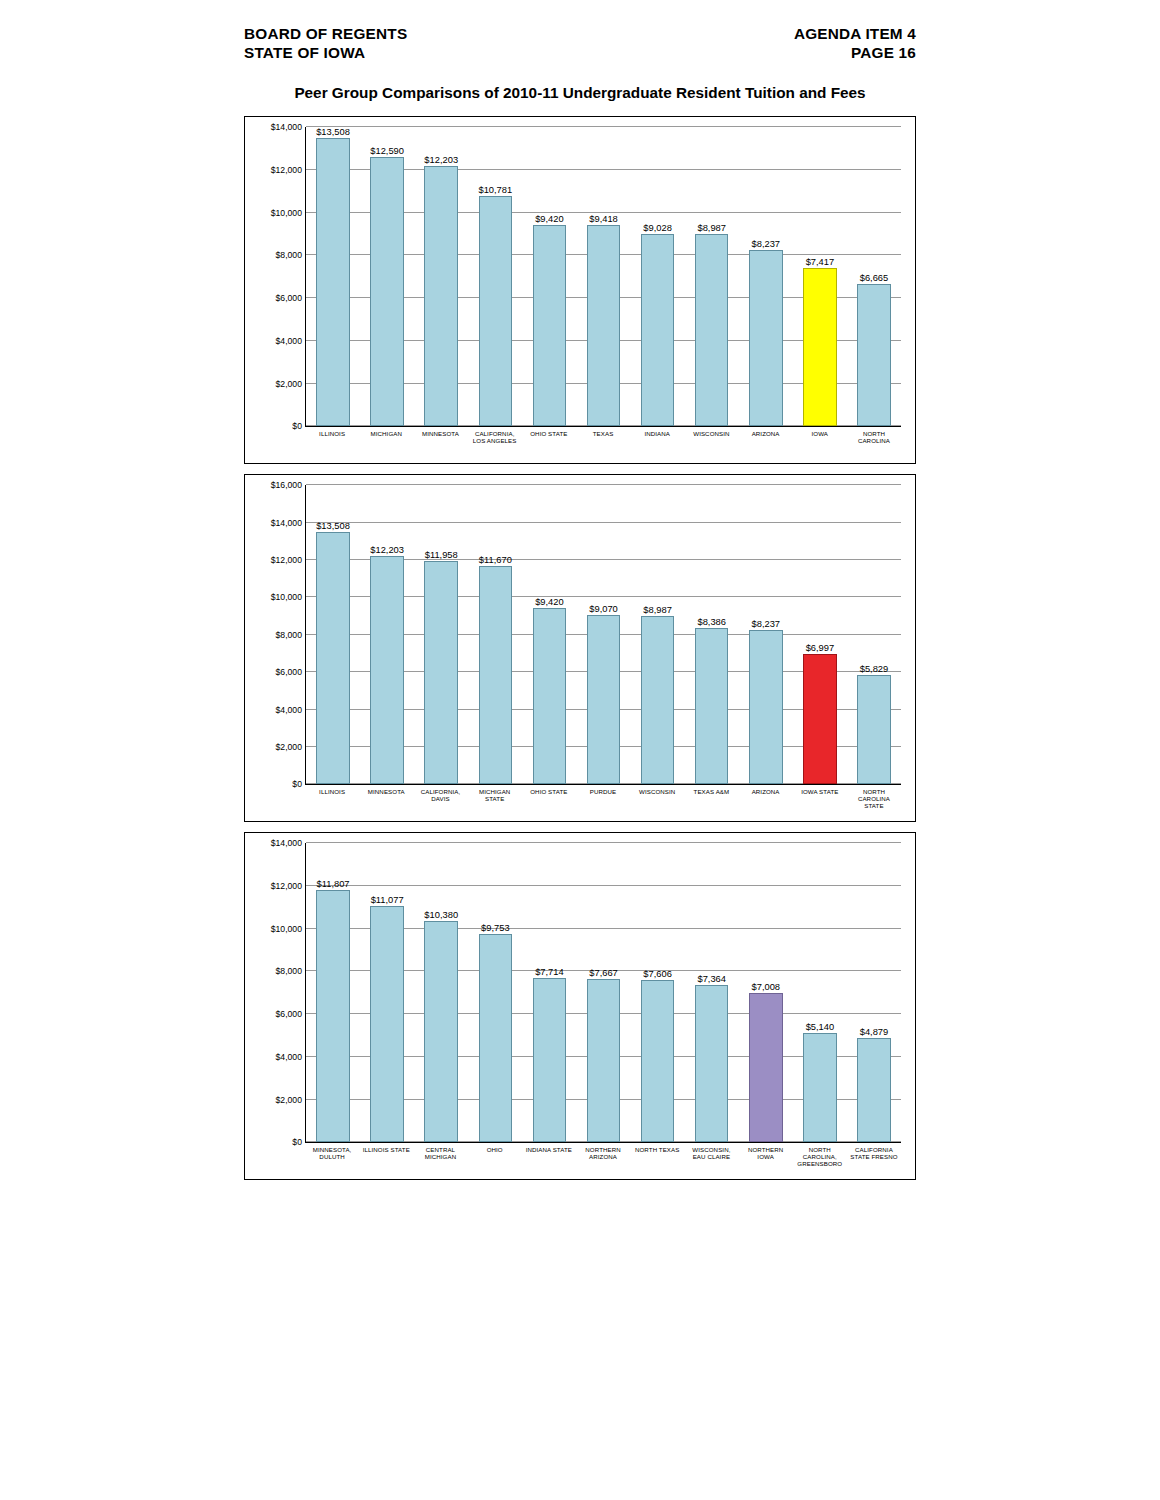BOARD OF REGENTS
STATE OF IOWA
AGENDA ITEM 4
PAGE 16
Peer Group Comparisons of 2010-11 Undergraduate Resident Tuition and Fees
$0
$2,000
$4,000
$6,000
$8,000
$10,000
$12,000
$14,000
$13,508
$12,590
$12,203
$10,781
$9,420
$9,418
$9,028
$8,987
$8,237
$7,417
$6,665
ILLINOIS
MICHIGAN
MINNESOTA
CALIFORNIA, LOS ANGELES
OHIO STATE
TEXAS
INDIANA
WISCONSIN
ARIZONA
IOWA
NORTH CAROLINA
$0
$2,000
$4,000
$6,000
$8,000
$10,000
$12,000
$14,000
$16,000
$13,508
$12,203
$11,958
$11,670
$9,420
$9,070
$8,987
$8,386
$8,237
$6,997
$5,829
ILLINOIS
MINNESOTA
CALIFORNIA, DAVIS
MICHIGAN STATE
OHIO STATE
PURDUE
WISCONSIN
TEXAS A&M
ARIZONA
IOWA STATE
NORTH CAROLINA STATE
$0
$2,000
$4,000
$6,000
$8,000
$10,000
$12,000
$14,000
$11,807
$11,077
$10,380
$9,753
$7,714
$7,667
$7,606
$7,364
$7,008
$5,140
$4,879
MINNESOTA, DULUTH
ILLINOIS STATE
CENTRAL MICHIGAN
OHIO
INDIANA STATE
NORTHERN ARIZONA
NORTH TEXAS
WISCONSIN, EAU CLAIRE
NORTHERN IOWA
NORTH CAROLINA, GREENSBORO
CALIFORNIA STATE FRESNO